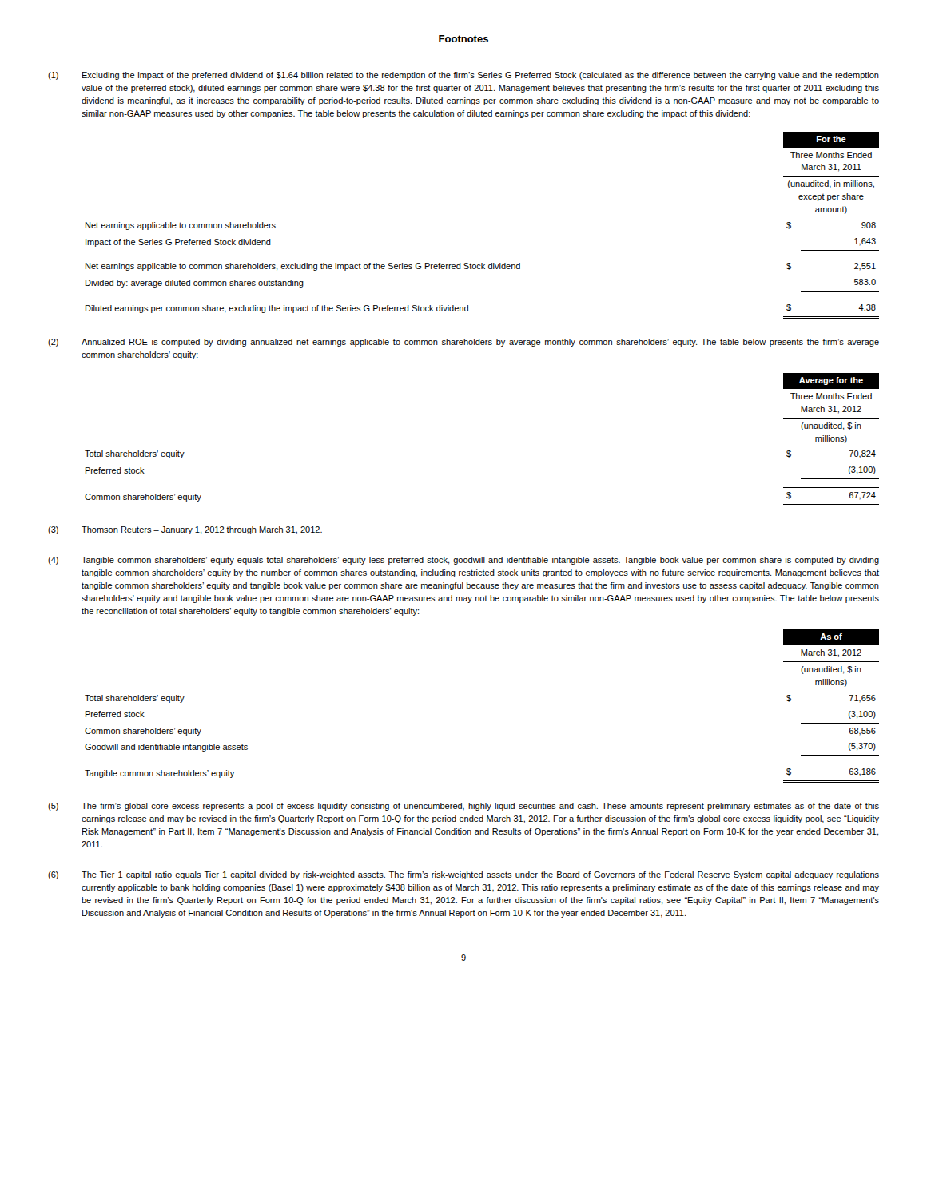Footnotes
(1)
Excluding the impact of the preferred dividend of $1.64 billion related to the redemption of the firm’s Series G Preferred Stock (calculated as the difference between the carrying value and the redemption value of the preferred stock), diluted earnings per common share were $4.38 for the first quarter of 2011. Management believes that presenting the firm’s results for the first quarter of 2011 excluding this dividend is meaningful, as it increases the comparability of period-to-period results. Diluted earnings per common share excluding this dividend is a non-GAAP measure and may not be comparable to similar non-GAAP measures used by other companies. The table below presents the calculation of diluted earnings per common share excluding the impact of this dividend:
| | For the |
| | Three Months Ended March 31, 2011 |
| | (unaudited, in millions, except per share amount) |
| Net earnings applicable to common shareholders | $ | 908 |
| Impact of the Series G Preferred Stock dividend | | 1,643 |
| Net earnings applicable to common shareholders, excluding the impact of the Series G Preferred Stock dividend | $ | 2,551 |
| Divided by: average diluted common shares outstanding | | 583.0 |
| Diluted earnings per common share, excluding the impact of the Series G Preferred Stock dividend | $ | 4.38 |
(2)
Annualized ROE is computed by dividing annualized net earnings applicable to common shareholders by average monthly common shareholders’ equity. The table below presents the firm’s average common shareholders’ equity:
| | Average for the |
| | Three Months Ended March 31, 2012 |
| | (unaudited, $ in millions) |
| Total shareholders' equity | $ | 70,824 |
| Preferred stock | | (3,100) |
| Common shareholders’ equity | $ | 67,724 |
(3)
Thomson Reuters – January 1, 2012 through March 31, 2012.
(4)
Tangible common shareholders’ equity equals total shareholders’ equity less preferred stock, goodwill and identifiable intangible assets. Tangible book value per common share is computed by dividing tangible common shareholders’ equity by the number of common shares outstanding, including restricted stock units granted to employees with no future service requirements. Management believes that tangible common shareholders’ equity and tangible book value per common share are meaningful because they are measures that the firm and investors use to assess capital adequacy. Tangible common shareholders’ equity and tangible book value per common share are non-GAAP measures and may not be comparable to similar non-GAAP measures used by other companies. The table below presents the reconciliation of total shareholders' equity to tangible common shareholders' equity:
| | As of |
| | March 31, 2012 |
| | (unaudited, $ in millions) |
| Total shareholders' equity | $ | 71,656 |
| Preferred stock | | (3,100) |
| Common shareholders’ equity | | 68,556 |
| Goodwill and identifiable intangible assets | | (5,370) |
| Tangible common shareholders’ equity | $ | 63,186 |
(5)
The firm’s global core excess represents a pool of excess liquidity consisting of unencumbered, highly liquid securities and cash. These amounts represent preliminary estimates as of the date of this earnings release and may be revised in the firm’s Quarterly Report on Form 10-Q for the period ended March 31, 2012. For a further discussion of the firm's global core excess liquidity pool, see “Liquidity Risk Management” in Part II, Item 7 “Management's Discussion and Analysis of Financial Condition and Results of Operations” in the firm's Annual Report on Form 10-K for the year ended December 31, 2011.
(6)
The Tier 1 capital ratio equals Tier 1 capital divided by risk-weighted assets. The firm’s risk-weighted assets under the Board of Governors of the Federal Reserve System capital adequacy regulations currently applicable to bank holding companies (Basel 1) were approximately $438 billion as of March 31, 2012. This ratio represents a preliminary estimate as of the date of this earnings release and may be revised in the firm’s Quarterly Report on Form 10-Q for the period ended March 31, 2012. For a further discussion of the firm's capital ratios, see “Equity Capital” in Part II, Item 7 “Management's Discussion and Analysis of Financial Condition and Results of Operations” in the firm's Annual Report on Form 10-K for the year ended December 31, 2011.
9